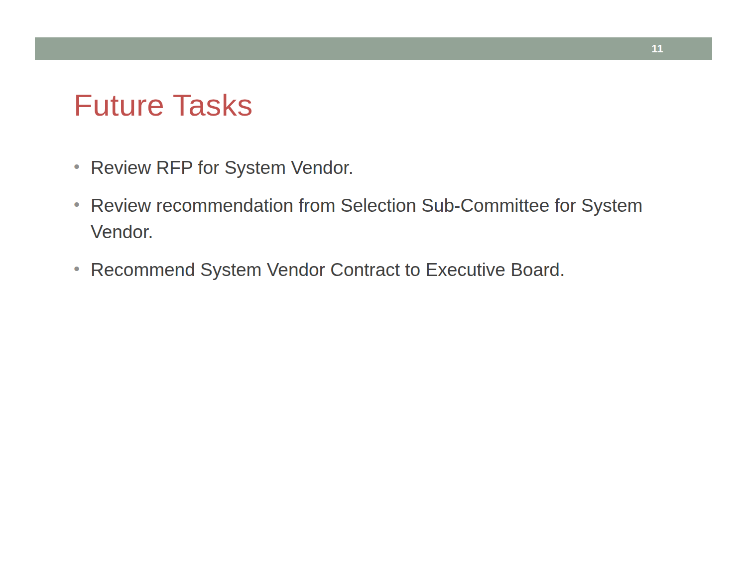11
Future Tasks
Review RFP for System Vendor.
Review recommendation from Selection Sub-Committee for System Vendor.
Recommend System Vendor Contract to Executive Board.